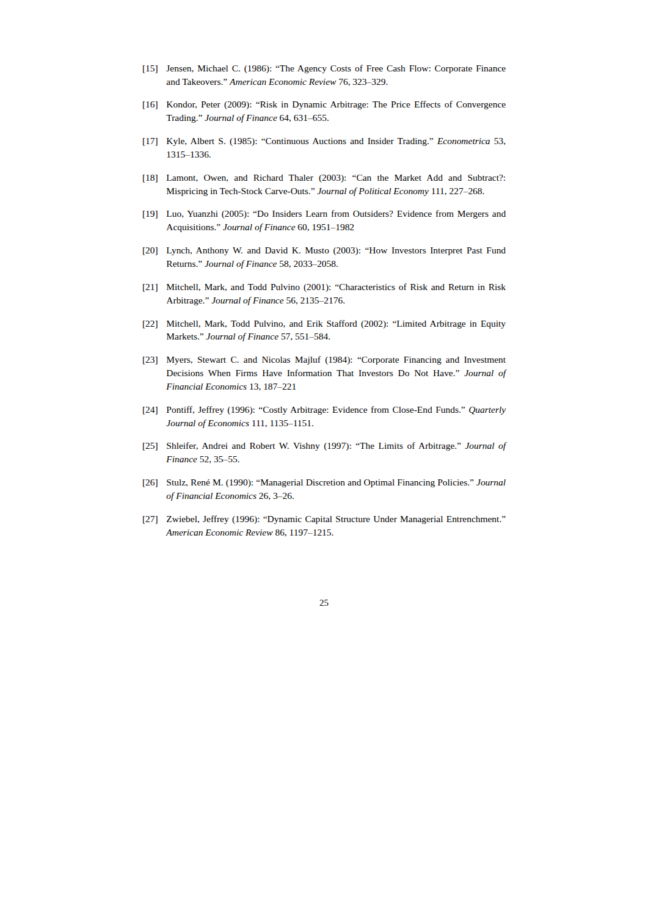[15] Jensen, Michael C. (1986): “The Agency Costs of Free Cash Flow: Corporate Finance and Takeovers.” American Economic Review 76, 323–329.
[16] Kondor, Peter (2009): “Risk in Dynamic Arbitrage: The Price Effects of Convergence Trading.” Journal of Finance 64, 631–655.
[17] Kyle, Albert S. (1985): “Continuous Auctions and Insider Trading.” Econometrica 53, 1315–1336.
[18] Lamont, Owen, and Richard Thaler (2003): “Can the Market Add and Subtract?: Mispricing in Tech-Stock Carve-Outs.” Journal of Political Economy 111, 227–268.
[19] Luo, Yuanzhi (2005): “Do Insiders Learn from Outsiders? Evidence from Mergers and Acquisitions.” Journal of Finance 60, 1951–1982
[20] Lynch, Anthony W. and David K. Musto (2003): “How Investors Interpret Past Fund Returns.” Journal of Finance 58, 2033–2058.
[21] Mitchell, Mark, and Todd Pulvino (2001): “Characteristics of Risk and Return in Risk Arbitrage.” Journal of Finance 56, 2135–2176.
[22] Mitchell, Mark, Todd Pulvino, and Erik Stafford (2002): “Limited Arbitrage in Equity Markets.” Journal of Finance 57, 551–584.
[23] Myers, Stewart C. and Nicolas Majluf (1984): “Corporate Financing and Investment Decisions When Firms Have Information That Investors Do Not Have.” Journal of Financial Economics 13, 187–221
[24] Pontiff, Jeffrey (1996): “Costly Arbitrage: Evidence from Close-End Funds.” Quarterly Journal of Economics 111, 1135–1151.
[25] Shleifer, Andrei and Robert W. Vishny (1997): “The Limits of Arbitrage.” Journal of Finance 52, 35–55.
[26] Stulz, René M. (1990): “Managerial Discretion and Optimal Financing Policies.” Journal of Financial Economics 26, 3–26.
[27] Zwiebel, Jeffrey (1996): “Dynamic Capital Structure Under Managerial Entrenchment.” American Economic Review 86, 1197–1215.
25